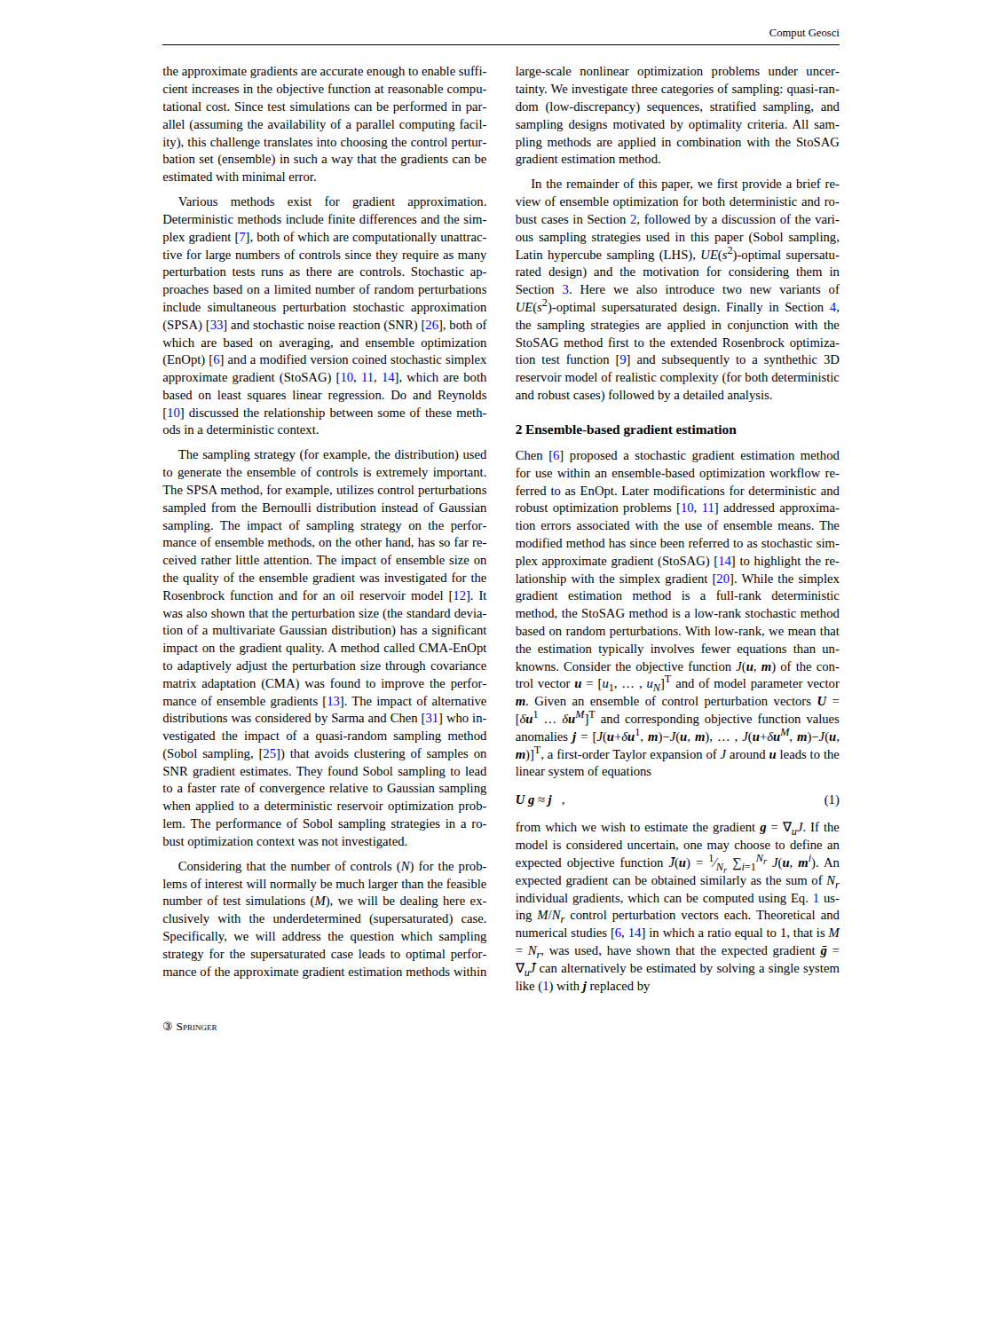Comput Geosci
the approximate gradients are accurate enough to enable sufficient increases in the objective function at reasonable computational cost. Since test simulations can be performed in parallel (assuming the availability of a parallel computing facility), this challenge translates into choosing the control perturbation set (ensemble) in such a way that the gradients can be estimated with minimal error.
Various methods exist for gradient approximation. Deterministic methods include finite differences and the simplex gradient [7], both of which are computationally unattractive for large numbers of controls since they require as many perturbation tests runs as there are controls. Stochastic approaches based on a limited number of random perturbations include simultaneous perturbation stochastic approximation (SPSA) [33] and stochastic noise reaction (SNR) [26], both of which are based on averaging, and ensemble optimization (EnOpt) [6] and a modified version coined stochastic simplex approximate gradient (StoSAG) [10, 11, 14], which are both based on least squares linear regression. Do and Reynolds [10] discussed the relationship between some of these methods in a deterministic context.
The sampling strategy (for example, the distribution) used to generate the ensemble of controls is extremely important. The SPSA method, for example, utilizes control perturbations sampled from the Bernoulli distribution instead of Gaussian sampling. The impact of sampling strategy on the performance of ensemble methods, on the other hand, has so far received rather little attention. The impact of ensemble size on the quality of the ensemble gradient was investigated for the Rosenbrock function and for an oil reservoir model [12]. It was also shown that the perturbation size (the standard deviation of a multivariate Gaussian distribution) has a significant impact on the gradient quality. A method called CMA-EnOpt to adaptively adjust the perturbation size through covariance matrix adaptation (CMA) was found to improve the performance of ensemble gradients [13]. The impact of alternative distributions was considered by Sarma and Chen [31] who investigated the impact of a quasi-random sampling method (Sobol sampling, [25]) that avoids clustering of samples on SNR gradient estimates. They found Sobol sampling to lead to a faster rate of convergence relative to Gaussian sampling when applied to a deterministic reservoir optimization problem. The performance of Sobol sampling strategies in a robust optimization context was not investigated.
Considering that the number of controls (N) for the problems of interest will normally be much larger than the feasible number of test simulations (M), we will be dealing here exclusively with the underdetermined (supersaturated) case. Specifically, we will address the question which sampling strategy for the supersaturated case leads to optimal performance of the approximate gradient estimation methods within large-scale nonlinear optimization problems under uncertainty. We investigate three categories of sampling: quasi-random (low-discrepancy) sequences, stratified sampling, and sampling designs motivated by optimality criteria. All sampling methods are applied in combination with the StoSAG gradient estimation method.
In the remainder of this paper, we first provide a brief review of ensemble optimization for both deterministic and robust cases in Section 2, followed by a discussion of the various sampling strategies used in this paper (Sobol sampling, Latin hypercube sampling (LHS), UE(s2)-optimal supersaturated design) and the motivation for considering them in Section 3. Here we also introduce two new variants of UE(s2)-optimal supersaturated design. Finally in Section 4, the sampling strategies are applied in conjunction with the StoSAG method first to the extended Rosenbrock optimization test function [9] and subsequently to a synthethic 3D reservoir model of realistic complexity (for both deterministic and robust cases) followed by a detailed analysis.
2 Ensemble-based gradient estimation
Chen [6] proposed a stochastic gradient estimation method for use within an ensemble-based optimization workflow referred to as EnOpt. Later modifications for deterministic and robust optimization problems [10, 11] addressed approximation errors associated with the use of ensemble means. The modified method has since been referred to as stochastic simplex approximate gradient (StoSAG) [14] to highlight the relationship with the simplex gradient [20]. While the simplex gradient estimation method is a full-rank deterministic method, the StoSAG method is a low-rank stochastic method based on random perturbations. With low-rank, we mean that the estimation typically involves fewer equations than unknowns. Consider the objective function J(u, m) of the control vector u = [u1, … , uN]T and of model parameter vector m. Given an ensemble of control perturbation vectors U = [δu1 … δuM]T and corresponding objective function values anomalies j = [J(u+δu1, m)−J(u, m), … , J(u+δuM, m)−J(u, m)]T, a first-order Taylor expansion of J around u leads to the linear system of equations
U g ≈ j , (1)
from which we wish to estimate the gradient g = ∇uJ. If the model is considered uncertain, one may choose to define an expected objective function J̄(u) = 1⁄Nr ∑i=1Nr J(u, mi). An expected gradient can be obtained similarly as the sum of Nr individual gradients, which can be computed using Eq. 1 using M/Nr control perturbation vectors each. Theoretical and numerical studies [6, 14] in which a ratio equal to 1, that is M = Nr, was used, have shown that the expected gradient ḡ = ∇uJ̄ can alternatively be estimated by solving a single system like (1) with j replaced by
③ Springer